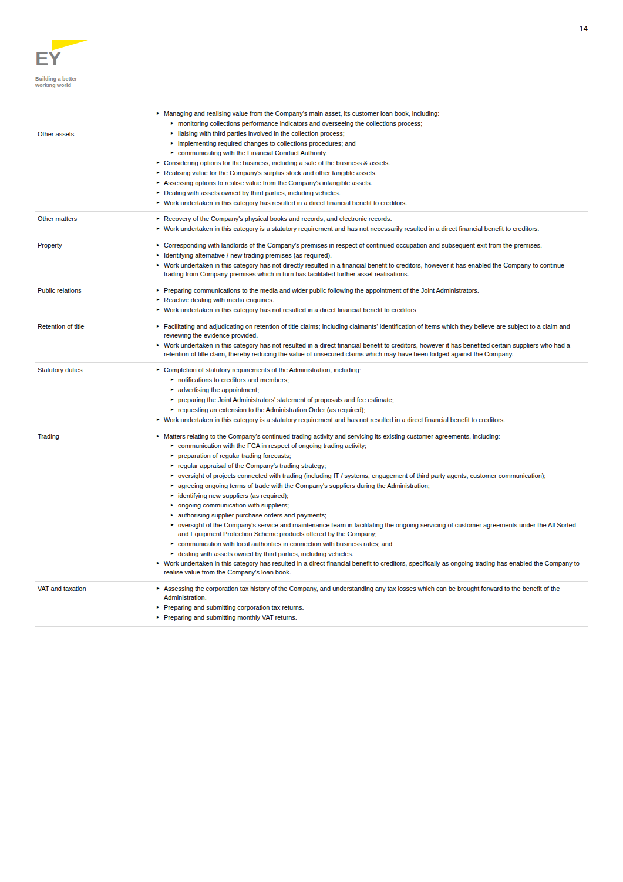14
EY
Building a better
working world
| Other assets | Managing and realising value from the Company's main asset, its customer loan book, including: monitoring collections performance indicators and overseeing the collections process; liaising with third parties involved in the collection process; implementing required changes to collections procedures; and communicating with the Financial Conduct Authority. Considering options for the business, including a sale of the business & assets. Realising value for the Company's surplus stock and other tangible assets. Assessing options to realise value from the Company's intangible assets. Dealing with assets owned by third parties, including vehicles. Work undertaken in this category has resulted in a direct financial benefit to creditors. |
| Other matters | Recovery of the Company's physical books and records, and electronic records. Work undertaken in this category is a statutory requirement and has not necessarily resulted in a direct financial benefit to creditors. |
| Property | Corresponding with landlords of the Company's premises in respect of continued occupation and subsequent exit from the premises. Identifying alternative / new trading premises (as required). Work undertaken in this category has not directly resulted in a financial benefit to creditors, however it has enabled the Company to continue trading from Company premises which in turn has facilitated further asset realisations. |
| Public relations | Preparing communications to the media and wider public following the appointment of the Joint Administrators. Reactive dealing with media enquiries. Work undertaken in this category has not resulted in a direct financial benefit to creditors |
| Retention of title | Facilitating and adjudicating on retention of title claims; including claimants' identification of items which they believe are subject to a claim and reviewing the evidence provided. Work undertaken in this category has not resulted in a direct financial benefit to creditors, however it has benefited certain suppliers who had a retention of title claim, thereby reducing the value of unsecured claims which may have been lodged against the Company. |
| Statutory duties | Completion of statutory requirements of the Administration, including: notifications to creditors and members; advertising the appointment; preparing the Joint Administrators' statement of proposals and fee estimate; requesting an extension to the Administration Order (as required); Work undertaken in this category is a statutory requirement and has not resulted in a direct financial benefit to creditors. |
| Trading | Matters relating to the Company's continued trading activity and servicing its existing customer agreements, including: communication with the FCA in respect of ongoing trading activity; preparation of regular trading forecasts; regular appraisal of the Company's trading strategy; oversight of projects connected with trading (including IT / systems, engagement of third party agents, customer communication); agreeing ongoing terms of trade with the Company's suppliers during the Administration; identifying new suppliers (as required); ongoing communication with suppliers; authorising supplier purchase orders and payments; oversight of the Company's service and maintenance team in facilitating the ongoing servicing of customer agreements under the All Sorted and Equipment Protection Scheme products offered by the Company; communication with local authorities in connection with business rates; and dealing with assets owned by third parties, including vehicles. Work undertaken in this category has resulted in a direct financial benefit to creditors, specifically as ongoing trading has enabled the Company to realise value from the Company's loan book. |
| VAT and taxation | Assessing the corporation tax history of the Company, and understanding any tax losses which can be brought forward to the benefit of the Administration. Preparing and submitting corporation tax returns. Preparing and submitting monthly VAT returns. |